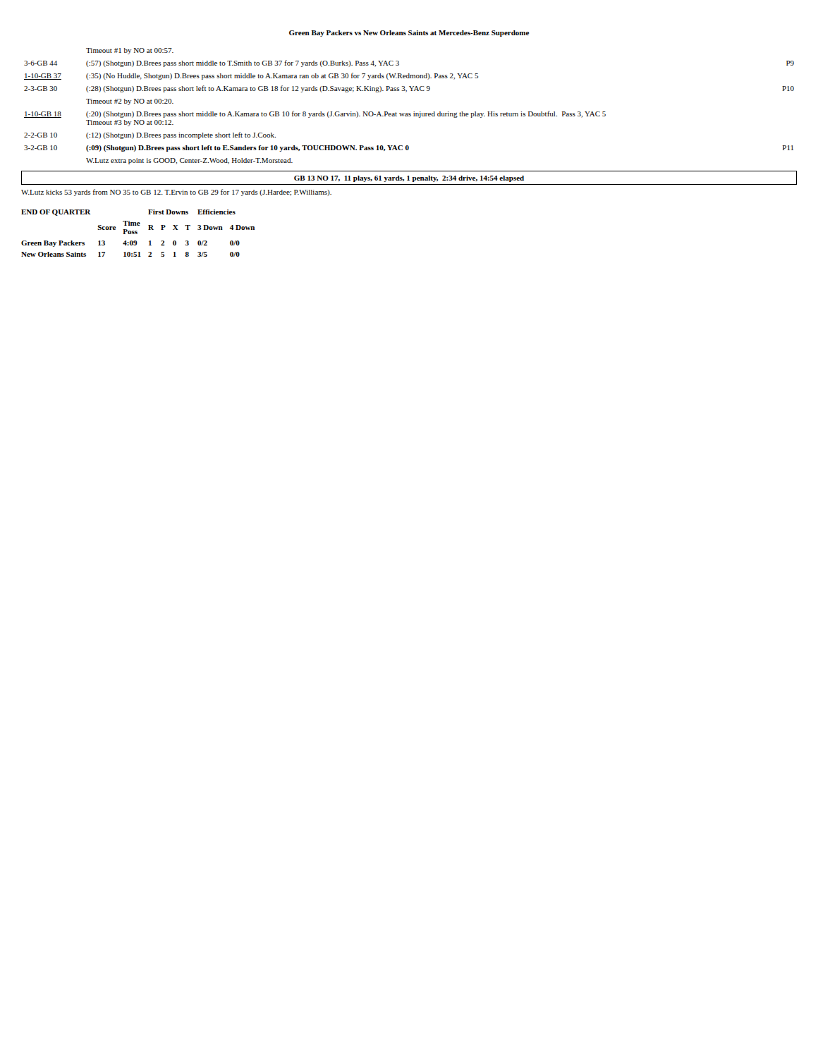Green Bay Packers vs New Orleans Saints at Mercedes-Benz Superdome
| | Timeout #1 by NO at 00:57. | |
| 3-6-GB 44 | (:57) (Shotgun) D.Brees pass short middle to T.Smith to GB 37 for 7 yards (O.Burks). Pass 4, YAC 3 | P9 |
| 1-10-GB 37 | (:35) (No Huddle, Shotgun) D.Brees pass short middle to A.Kamara ran ob at GB 30 for 7 yards (W.Redmond). Pass 2, YAC 5 | |
| 2-3-GB 30 | (:28) (Shotgun) D.Brees pass short left to A.Kamara to GB 18 for 12 yards (D.Savage; K.King). Pass 3, YAC 9 | P10 |
| | Timeout #2 by NO at 00:20. | |
| 1-10-GB 18 | (:20) (Shotgun) D.Brees pass short middle to A.Kamara to GB 10 for 8 yards (J.Garvin). NO-A.Peat was injured during the play. His return is Doubtful. Pass 3, YAC 5 Timeout #3 by NO at 00:12. | |
| 2-2-GB 10 | (:12) (Shotgun) D.Brees pass incomplete short left to J.Cook. | |
| 3-2-GB 10 | (:09) (Shotgun) D.Brees pass short left to E.Sanders for 10 yards, TOUCHDOWN. Pass 10, YAC 0 | P11 |
| | W.Lutz extra point is GOOD, Center-Z.Wood, Holder-T.Morstead. | |
GB 13 NO 17, 11 plays, 61 yards, 1 penalty, 2:34 drive, 14:54 elapsed
W.Lutz kicks 53 yards from NO 35 to GB 12. T.Ervin to GB 29 for 17 yards (J.Hardee; P.Williams).
| END OF QUARTER | | | First Downs | Efficiencies |
| | Score | Time Poss | R | P | X | T | 3 Down | 4 Down |
| Green Bay Packers | 13 | 4:09 | 1 | 2 | 0 | 3 | 0/2 | 0/0 |
| New Orleans Saints | 17 | 10:51 | 2 | 5 | 1 | 8 | 3/5 | 0/0 |